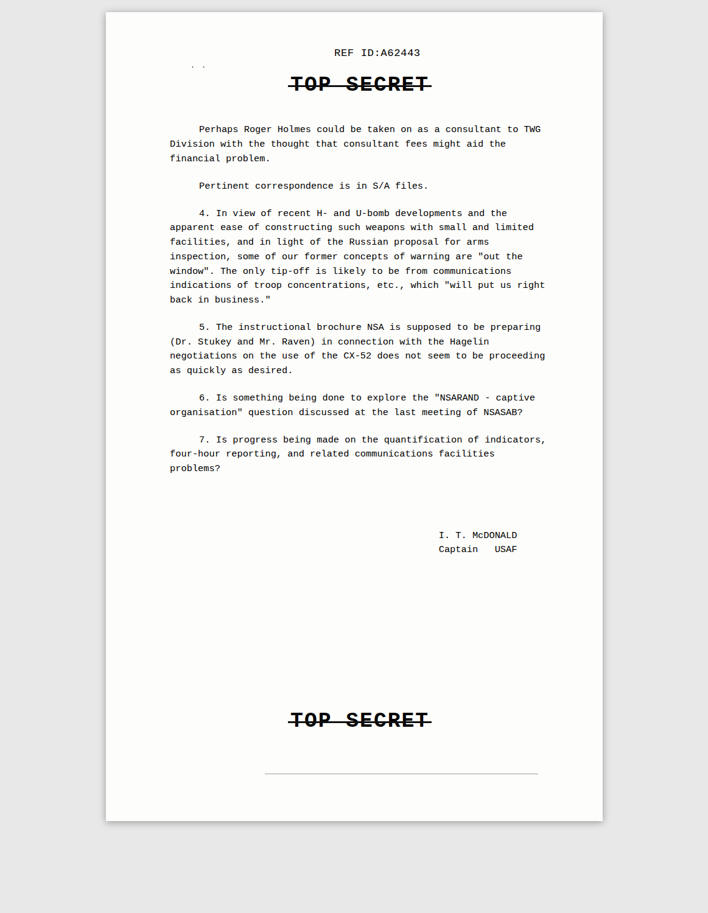REF ID:A62443
. .
TOP SECRET
Perhaps Roger Holmes could be taken on as a consultant to TWG Division with the thought that consultant fees might aid the financial problem.
Pertinent correspondence is in S/A files.
4. In view of recent H- and U-bomb developments and the apparent ease of constructing such weapons with small and limited facilities, and in light of the Russian proposal for arms inspection, some of our former concepts of warning are "out the window". The only tip-off is likely to be from communications indications of troop concentrations, etc., which "will put us right back in business."
5. The instructional brochure NSA is supposed to be preparing (Dr. Stukey and Mr. Raven) in connection with the Hagelin negotiations on the use of the CX-52 does not seem to be proceeding as quickly as desired.
6. Is something being done to explore the "NSARAND - captive organisation" question discussed at the last meeting of NSASAB?
7. Is progress being made on the quantification of indicators, four-hour reporting, and related communications facilities problems?
I. T. McDONALD
Captain USAF
TOP SECRET